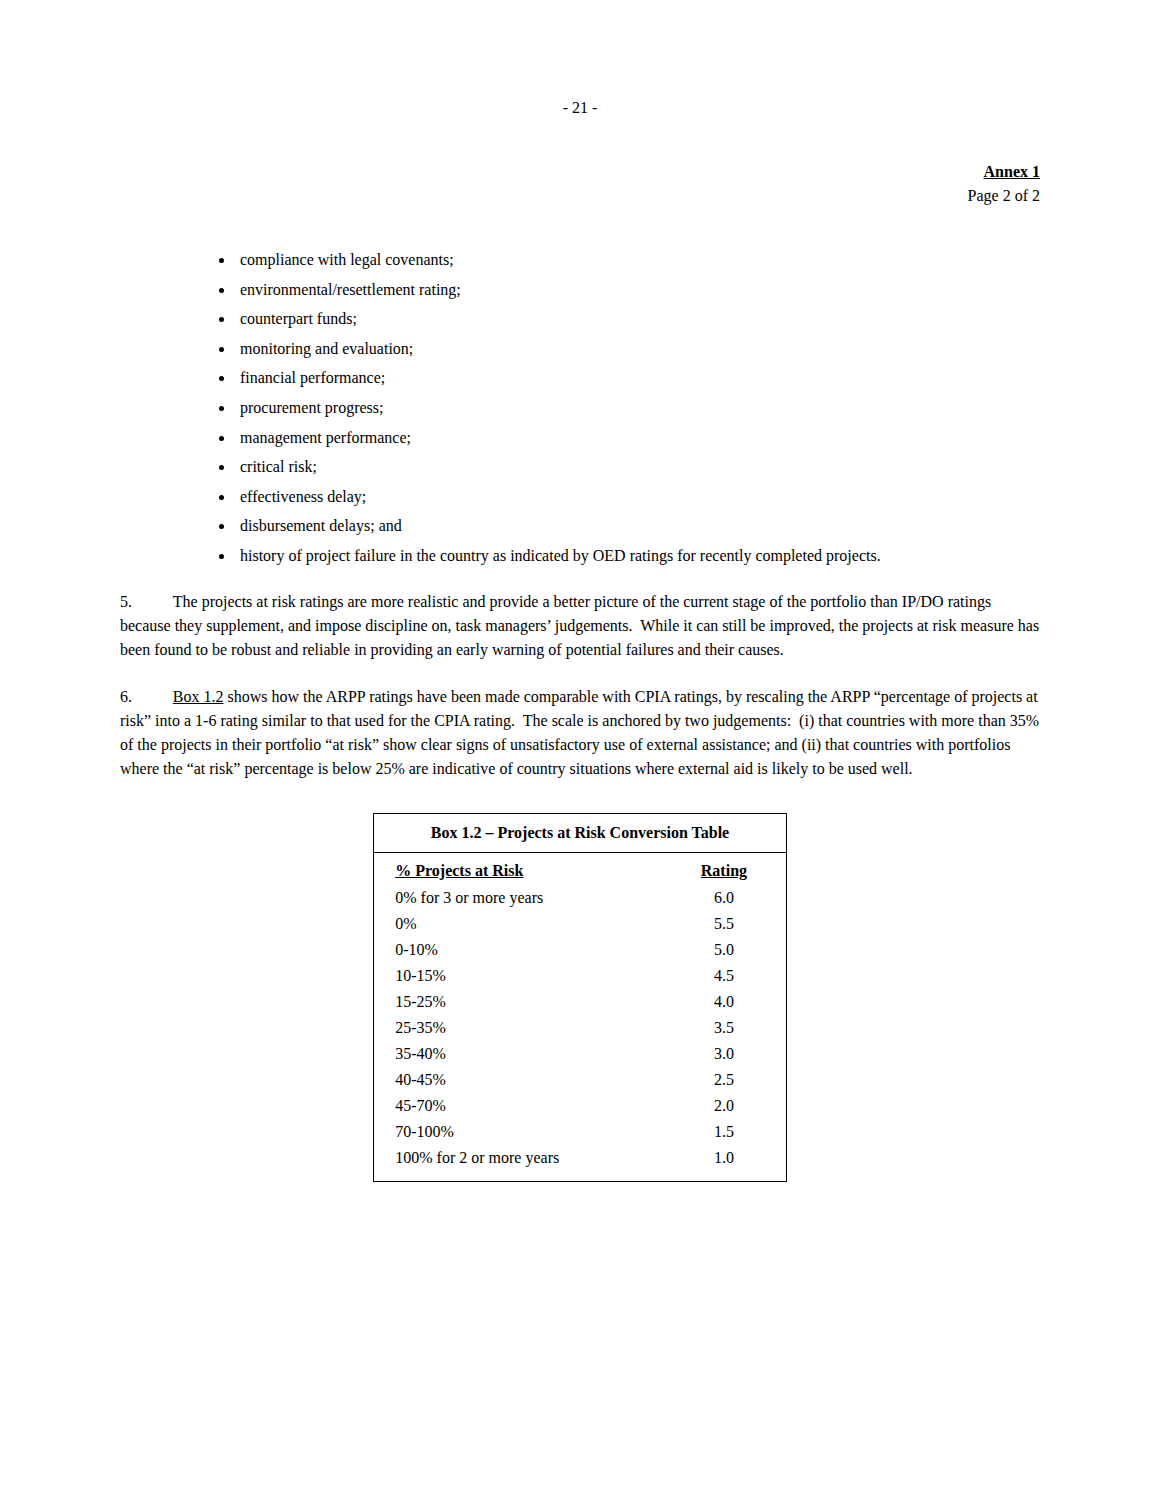- 21 -
Annex 1
Page 2 of 2
compliance with legal covenants;
environmental/resettlement rating;
counterpart funds;
monitoring and evaluation;
financial performance;
procurement progress;
management performance;
critical risk;
effectiveness delay;
disbursement delays; and
history of project failure in the country as indicated by OED ratings for recently completed projects.
5. The projects at risk ratings are more realistic and provide a better picture of the current stage of the portfolio than IP/DO ratings because they supplement, and impose discipline on, task managers’ judgements. While it can still be improved, the projects at risk measure has been found to be robust and reliable in providing an early warning of potential failures and their causes.
6. Box 1.2 shows how the ARPP ratings have been made comparable with CPIA ratings, by rescaling the ARPP “percentage of projects at risk” into a 1-6 rating similar to that used for the CPIA rating. The scale is anchored by two judgements: (i) that countries with more than 35% of the projects in their portfolio “at risk” show clear signs of unsatisfactory use of external assistance; and (ii) that countries with portfolios where the “at risk” percentage is below 25% are indicative of country situations where external aid is likely to be used well.
Box 1.2 – Projects at Risk Conversion Table
| % Projects at Risk | Rating |
| --- | --- |
| 0% for 3 or more years | 6.0 |
| 0% | 5.5 |
| 0-10% | 5.0 |
| 10-15% | 4.5 |
| 15-25% | 4.0 |
| 25-35% | 3.5 |
| 35-40% | 3.0 |
| 40-45% | 2.5 |
| 45-70% | 2.0 |
| 70-100% | 1.5 |
| 100% for 2 or more years | 1.0 |